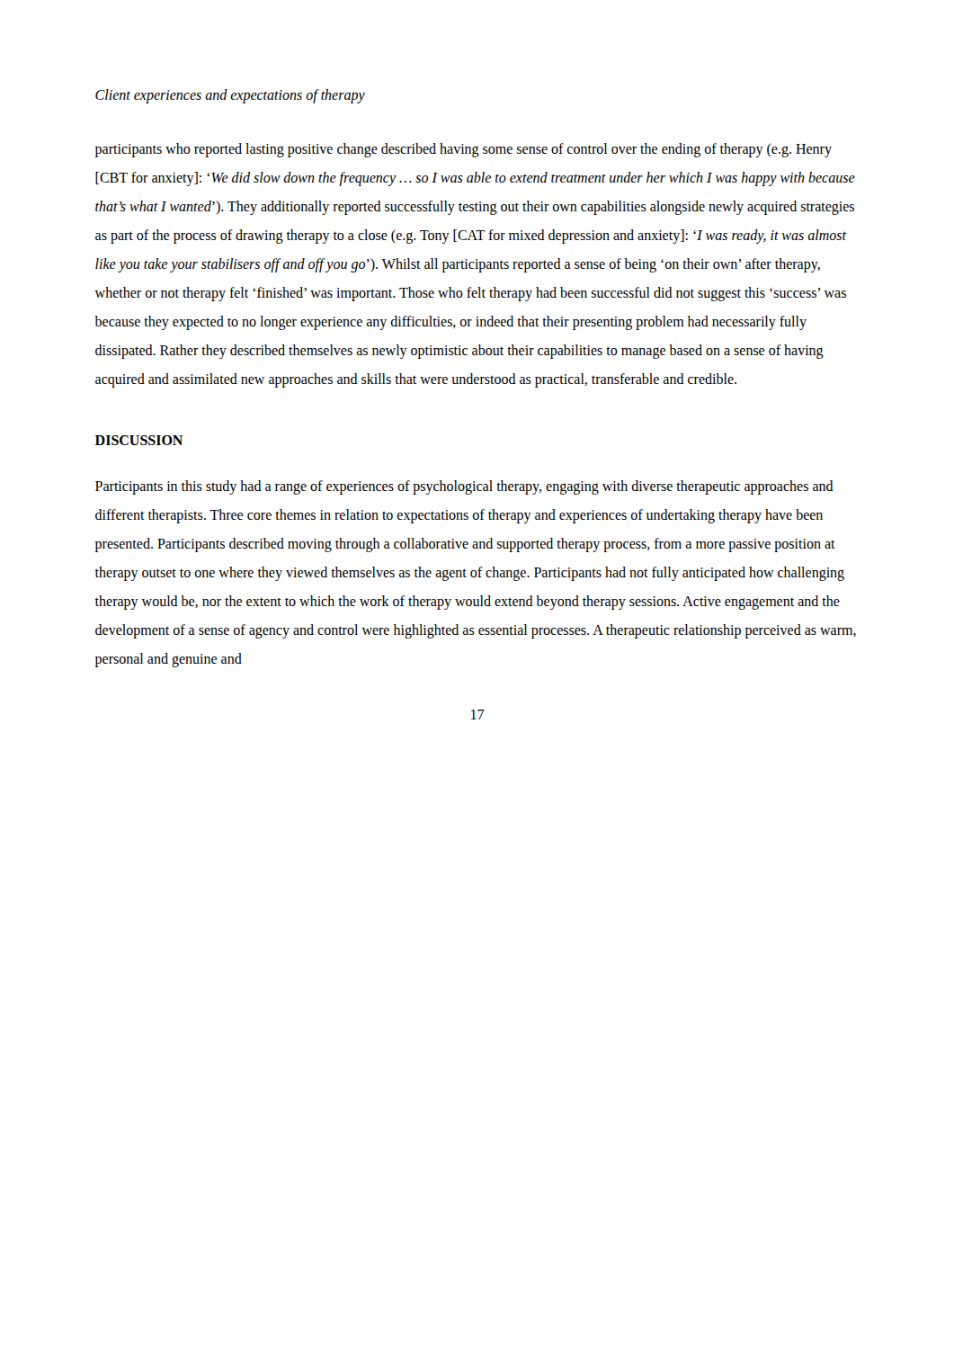Client experiences and expectations of therapy
participants who reported lasting positive change described having some sense of control over the ending of therapy (e.g. Henry [CBT for anxiety]: ‘We did slow down the frequency … so I was able to extend treatment under her which I was happy with because that’s what I wanted’). They additionally reported successfully testing out their own capabilities alongside newly acquired strategies as part of the process of drawing therapy to a close (e.g. Tony [CAT for mixed depression and anxiety]: ‘I was ready, it was almost like you take your stabilisers off and off you go’). Whilst all participants reported a sense of being ‘on their own’ after therapy, whether or not therapy felt ‘finished’ was important. Those who felt therapy had been successful did not suggest this ‘success’ was because they expected to no longer experience any difficulties, or indeed that their presenting problem had necessarily fully dissipated. Rather they described themselves as newly optimistic about their capabilities to manage based on a sense of having acquired and assimilated new approaches and skills that were understood as practical, transferable and credible.
Discussion
Participants in this study had a range of experiences of psychological therapy, engaging with diverse therapeutic approaches and different therapists. Three core themes in relation to expectations of therapy and experiences of undertaking therapy have been presented. Participants described moving through a collaborative and supported therapy process, from a more passive position at therapy outset to one where they viewed themselves as the agent of change. Participants had not fully anticipated how challenging therapy would be, nor the extent to which the work of therapy would extend beyond therapy sessions. Active engagement and the development of a sense of agency and control were highlighted as essential processes. A therapeutic relationship perceived as warm, personal and genuine and
17